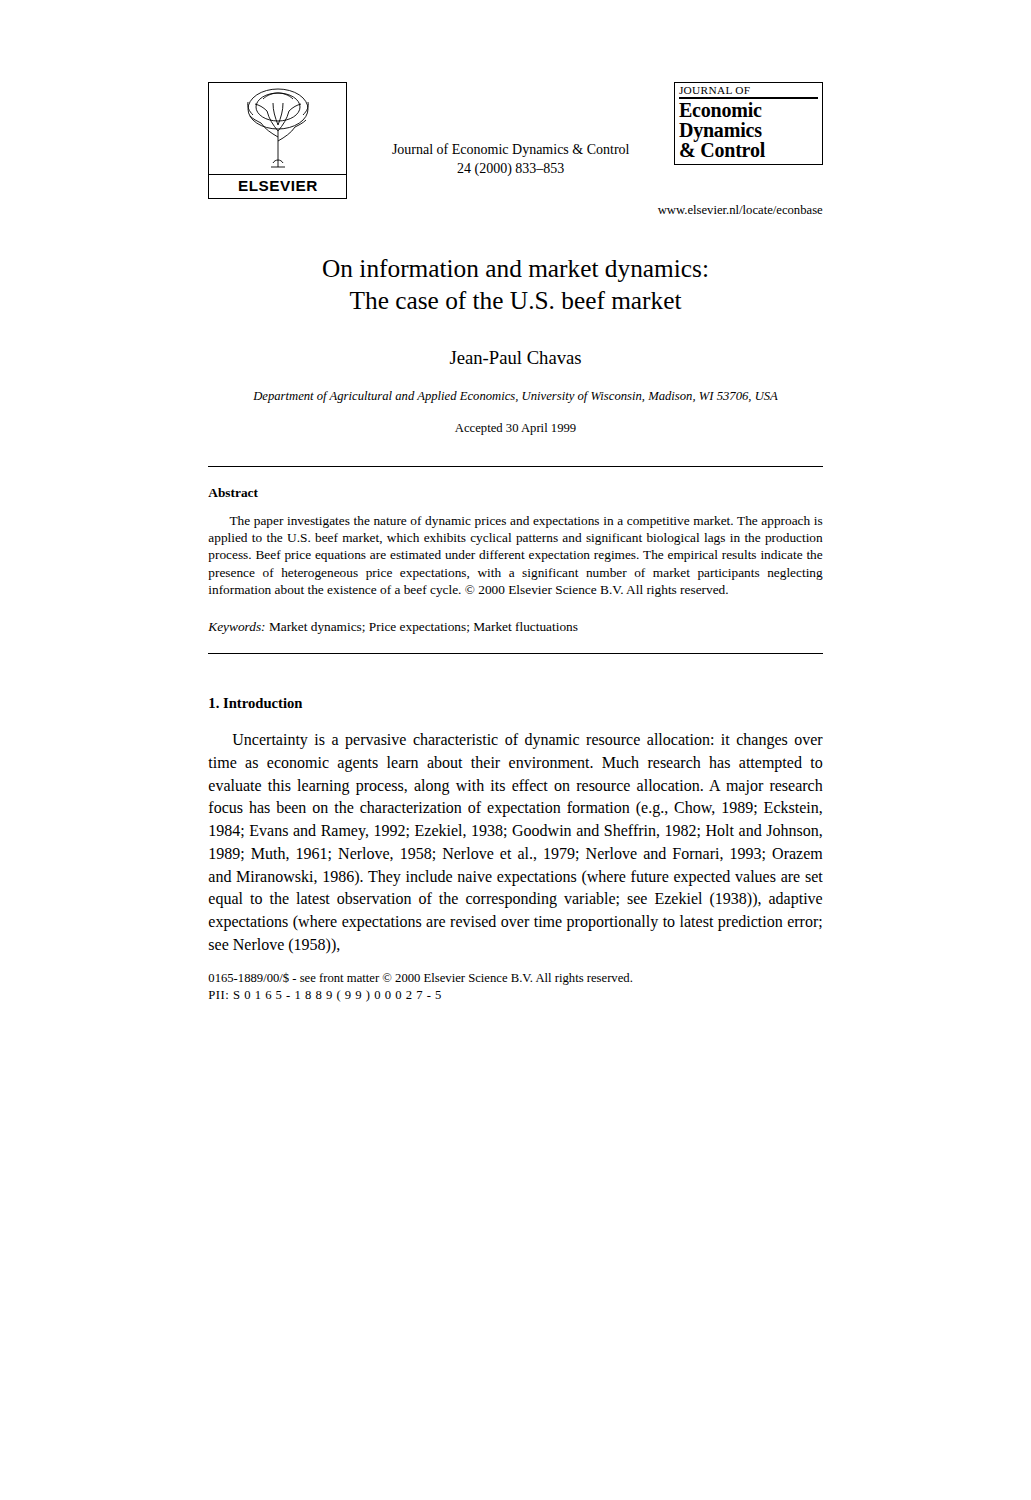ELSEVIER
Journal of Economic Dynamics & Control 24 (2000) 833–853
JOURNAL OF
Economic
Dynamics
& Control
www.elsevier.nl/locate/econbase
On information and market dynamics:
The case of the U.S. beef market
Jean-Paul Chavas
Department of Agricultural and Applied Economics, University of Wisconsin, Madison, WI 53706, USA
Accepted 30 April 1999
Abstract
The paper investigates the nature of dynamic prices and expectations in a competitive market. The approach is applied to the U.S. beef market, which exhibits cyclical patterns and significant biological lags in the production process. Beef price equations are estimated under different expectation regimes. The empirical results indicate the presence of heterogeneous price expectations, with a significant number of market participants neglecting information about the existence of a beef cycle. © 2000 Elsevier Science B.V. All rights reserved.
Keywords: Market dynamics; Price expectations; Market fluctuations
1. Introduction
Uncertainty is a pervasive characteristic of dynamic resource allocation: it changes over time as economic agents learn about their environment. Much research has attempted to evaluate this learning process, along with its effect on resource allocation. A major research focus has been on the characterization of expectation formation (e.g., Chow, 1989; Eckstein, 1984; Evans and Ramey, 1992; Ezekiel, 1938; Goodwin and Sheffrin, 1982; Holt and Johnson, 1989; Muth, 1961; Nerlove, 1958; Nerlove et al., 1979; Nerlove and Fornari, 1993; Orazem and Miranowski, 1986). They include naive expectations (where future expected values are set equal to the latest observation of the corresponding variable; see Ezekiel (1938)), adaptive expectations (where expectations are revised over time proportionally to latest prediction error; see Nerlove (1958)),
0165-1889/00/$ - see front matter © 2000 Elsevier Science B.V. All rights reserved.
PII: S 0 1 6 5 - 1 8 8 9 ( 9 9 ) 0 0 0 2 7 - 5